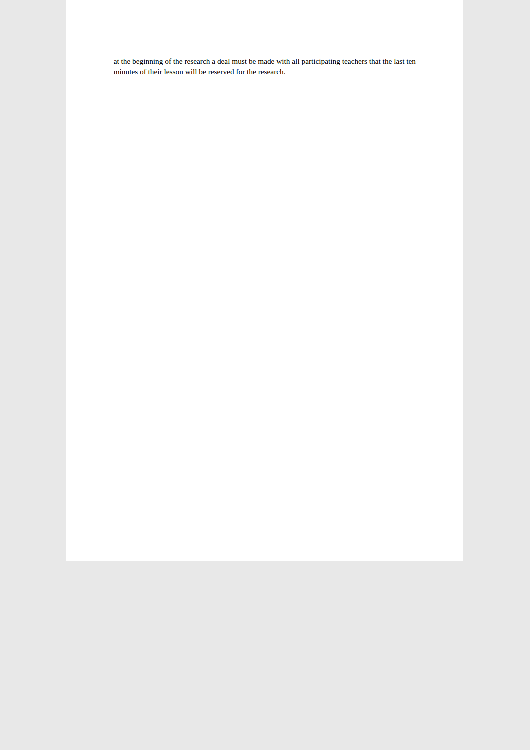at the beginning of the research a deal must be made with all participating teachers that the last ten minutes of their lesson will be reserved for the research.